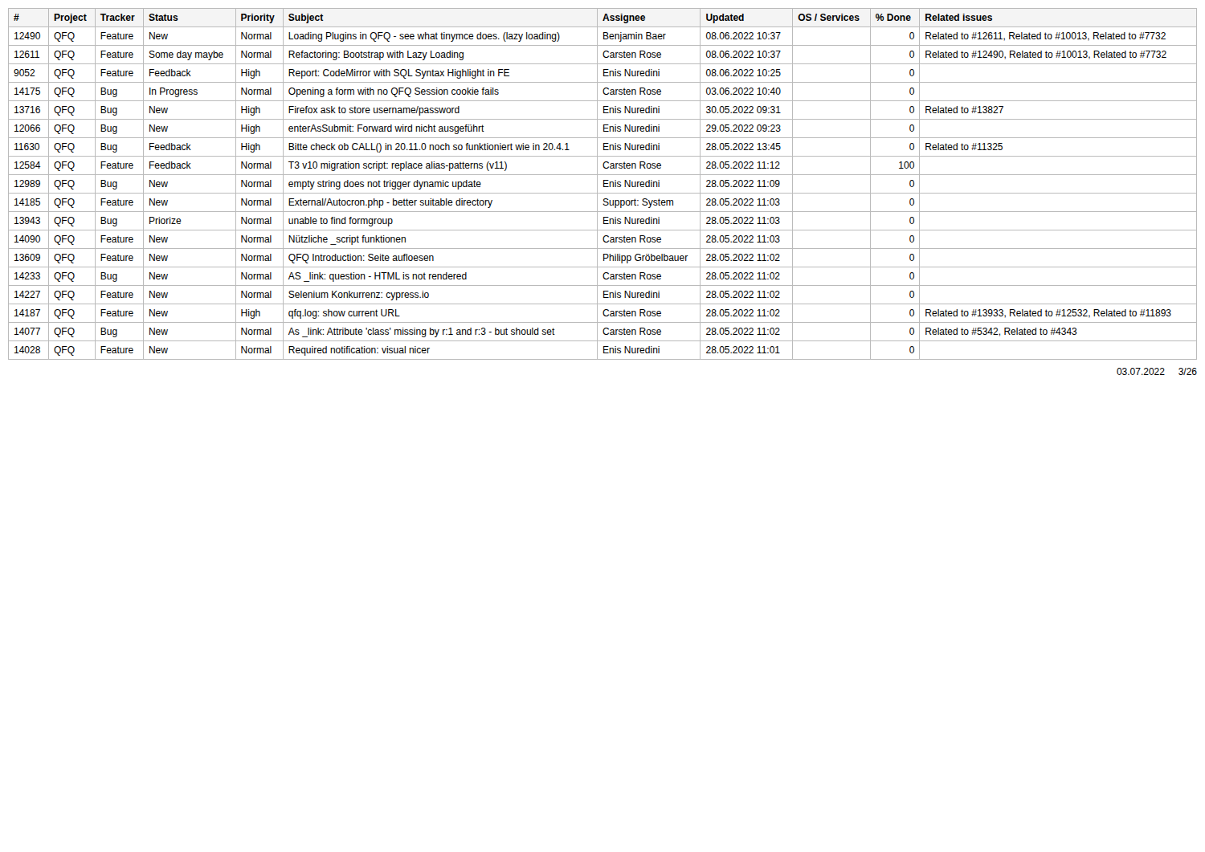| # | Project | Tracker | Status | Priority | Subject | Assignee | Updated | OS / Services | % Done | Related issues |
| --- | --- | --- | --- | --- | --- | --- | --- | --- | --- | --- |
| 12490 | QFQ | Feature | New | Normal | Loading Plugins in QFQ - see what tinymce does. (lazy loading) | Benjamin Baer | 08.06.2022 10:37 | | 0 | Related to #12611, Related to #10013, Related to #7732 |
| 12611 | QFQ | Feature | Some day maybe | Normal | Refactoring: Bootstrap with Lazy Loading | Carsten Rose | 08.06.2022 10:37 | | 0 | Related to #12490, Related to #10013, Related to #7732 |
| 9052 | QFQ | Feature | Feedback | High | Report: CodeMirror with SQL Syntax Highlight in FE | Enis Nuredini | 08.06.2022 10:25 | | 0 | |
| 14175 | QFQ | Bug | In Progress | Normal | Opening a form with no QFQ Session cookie fails | Carsten Rose | 03.06.2022 10:40 | | 0 | |
| 13716 | QFQ | Bug | New | High | Firefox ask to store username/password | Enis Nuredini | 30.05.2022 09:31 | | 0 | Related to #13827 |
| 12066 | QFQ | Bug | New | High | enterAsSubmit: Forward wird nicht ausgeführt | Enis Nuredini | 29.05.2022 09:23 | | 0 | |
| 11630 | QFQ | Bug | Feedback | High | Bitte check ob CALL() in 20.11.0 noch so funktioniert wie in 20.4.1 | Enis Nuredini | 28.05.2022 13:45 | | 0 | Related to #11325 |
| 12584 | QFQ | Feature | Feedback | Normal | T3 v10 migration script: replace alias-patterns (v11) | Carsten Rose | 28.05.2022 11:12 | | 100 | |
| 12989 | QFQ | Bug | New | Normal | empty string does not trigger dynamic update | Enis Nuredini | 28.05.2022 11:09 | | 0 | |
| 14185 | QFQ | Feature | New | Normal | External/Autocron.php - better suitable directory | Support: System | 28.05.2022 11:03 | | 0 | |
| 13943 | QFQ | Bug | Priorize | Normal | unable to find formgroup | Enis Nuredini | 28.05.2022 11:03 | | 0 | |
| 14090 | QFQ | Feature | New | Normal | Nützliche _script funktionen | Carsten Rose | 28.05.2022 11:03 | | 0 | |
| 13609 | QFQ | Feature | New | Normal | QFQ Introduction: Seite aufloesen | Philipp Gröbelbauer | 28.05.2022 11:02 | | 0 | |
| 14233 | QFQ | Bug | New | Normal | AS _link: question - HTML is not rendered | Carsten Rose | 28.05.2022 11:02 | | 0 | |
| 14227 | QFQ | Feature | New | Normal | Selenium Konkurrenz: cypress.io | Enis Nuredini | 28.05.2022 11:02 | | 0 | |
| 14187 | QFQ | Feature | New | High | qfq.log: show current URL | Carsten Rose | 28.05.2022 11:02 | | 0 | Related to #13933, Related to #12532, Related to #11893 |
| 14077 | QFQ | Bug | New | Normal | As _link: Attribute 'class' missing by r:1 and r:3 - but should set | Carsten Rose | 28.05.2022 11:02 | | 0 | Related to #5342, Related to #4343 |
| 14028 | QFQ | Feature | New | Normal | Required notification: visual nicer | Enis Nuredini | 28.05.2022 11:01 | | 0 | |
03.07.2022 3/26